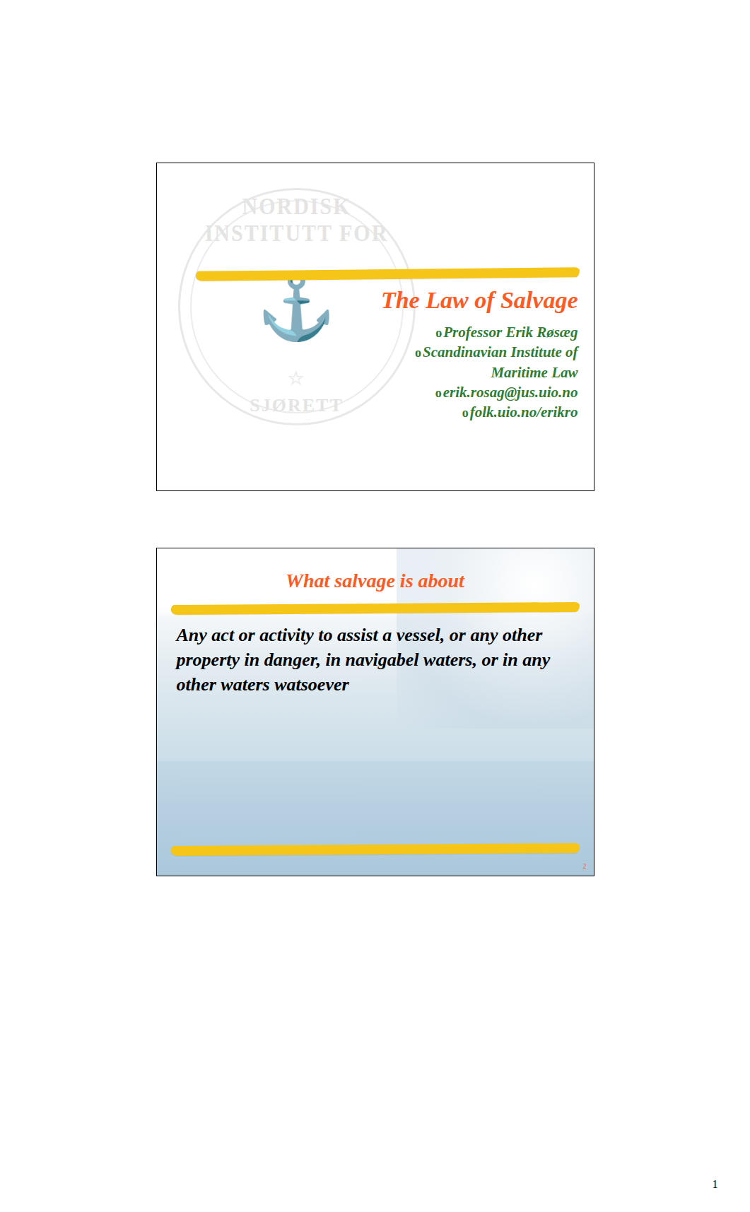NORDISK INSTITUTT FOR
⚓
☆
SJØRETT
The Law of Salvage
o Professor Erik Røsæg
o Scandinavian Institute of
Maritime Law
oerik.rosag@jus.uio.no
ofolk.uio.no/erikro
What salvage is about
Any act or activity to assist a vessel, or any other property in danger, in navigabel waters, or in any other waters watsoever
2
1